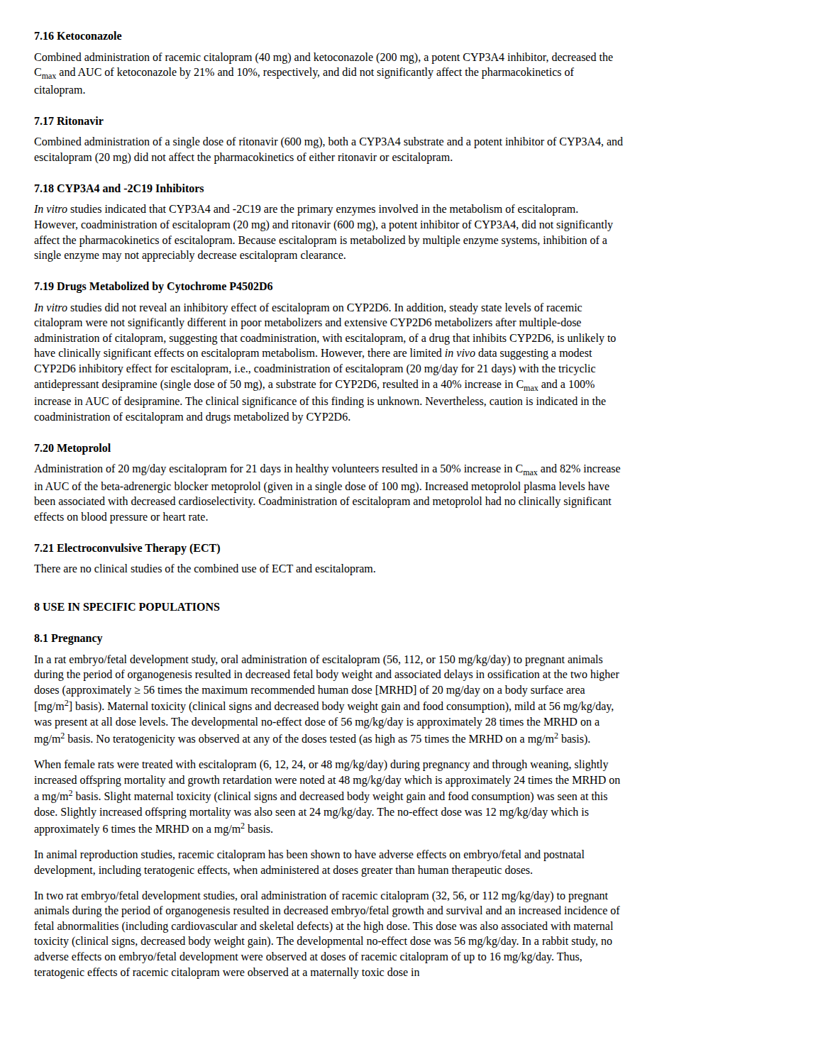7.16 Ketoconazole
Combined administration of racemic citalopram (40 mg) and ketoconazole (200 mg), a potent CYP3A4 inhibitor, decreased the Cmax and AUC of ketoconazole by 21% and 10%, respectively, and did not significantly affect the pharmacokinetics of citalopram.
7.17 Ritonavir
Combined administration of a single dose of ritonavir (600 mg), both a CYP3A4 substrate and a potent inhibitor of CYP3A4, and escitalopram (20 mg) did not affect the pharmacokinetics of either ritonavir or escitalopram.
7.18 CYP3A4 and -2C19 Inhibitors
In vitro studies indicated that CYP3A4 and -2C19 are the primary enzymes involved in the metabolism of escitalopram. However, coadministration of escitalopram (20 mg) and ritonavir (600 mg), a potent inhibitor of CYP3A4, did not significantly affect the pharmacokinetics of escitalopram. Because escitalopram is metabolized by multiple enzyme systems, inhibition of a single enzyme may not appreciably decrease escitalopram clearance.
7.19 Drugs Metabolized by Cytochrome P4502D6
In vitro studies did not reveal an inhibitory effect of escitalopram on CYP2D6. In addition, steady state levels of racemic citalopram were not significantly different in poor metabolizers and extensive CYP2D6 metabolizers after multiple-dose administration of citalopram, suggesting that coadministration, with escitalopram, of a drug that inhibits CYP2D6, is unlikely to have clinically significant effects on escitalopram metabolism. However, there are limited in vivo data suggesting a modest CYP2D6 inhibitory effect for escitalopram, i.e., coadministration of escitalopram (20 mg/day for 21 days) with the tricyclic antidepressant desipramine (single dose of 50 mg), a substrate for CYP2D6, resulted in a 40% increase in Cmax and a 100% increase in AUC of desipramine. The clinical significance of this finding is unknown. Nevertheless, caution is indicated in the coadministration of escitalopram and drugs metabolized by CYP2D6.
7.20 Metoprolol
Administration of 20 mg/day escitalopram for 21 days in healthy volunteers resulted in a 50% increase in Cmax and 82% increase in AUC of the beta-adrenergic blocker metoprolol (given in a single dose of 100 mg). Increased metoprolol plasma levels have been associated with decreased cardioselectivity. Coadministration of escitalopram and metoprolol had no clinically significant effects on blood pressure or heart rate.
7.21 Electroconvulsive Therapy (ECT)
There are no clinical studies of the combined use of ECT and escitalopram.
8 USE IN SPECIFIC POPULATIONS
8.1 Pregnancy
In a rat embryo/fetal development study, oral administration of escitalopram (56, 112, or 150 mg/kg/day) to pregnant animals during the period of organogenesis resulted in decreased fetal body weight and associated delays in ossification at the two higher doses (approximately ≥ 56 times the maximum recommended human dose [MRHD] of 20 mg/day on a body surface area [mg/m2] basis). Maternal toxicity (clinical signs and decreased body weight gain and food consumption), mild at 56 mg/kg/day, was present at all dose levels. The developmental no-effect dose of 56 mg/kg/day is approximately 28 times the MRHD on a mg/m2 basis. No teratogenicity was observed at any of the doses tested (as high as 75 times the MRHD on a mg/m2 basis).
When female rats were treated with escitalopram (6, 12, 24, or 48 mg/kg/day) during pregnancy and through weaning, slightly increased offspring mortality and growth retardation were noted at 48 mg/kg/day which is approximately 24 times the MRHD on a mg/m2 basis. Slight maternal toxicity (clinical signs and decreased body weight gain and food consumption) was seen at this dose. Slightly increased offspring mortality was also seen at 24 mg/kg/day. The no-effect dose was 12 mg/kg/day which is approximately 6 times the MRHD on a mg/m2 basis.
In animal reproduction studies, racemic citalopram has been shown to have adverse effects on embryo/fetal and postnatal development, including teratogenic effects, when administered at doses greater than human therapeutic doses.
In two rat embryo/fetal development studies, oral administration of racemic citalopram (32, 56, or 112 mg/kg/day) to pregnant animals during the period of organogenesis resulted in decreased embryo/fetal growth and survival and an increased incidence of fetal abnormalities (including cardiovascular and skeletal defects) at the high dose. This dose was also associated with maternal toxicity (clinical signs, decreased body weight gain). The developmental no-effect dose was 56 mg/kg/day. In a rabbit study, no adverse effects on embryo/fetal development were observed at doses of racemic citalopram of up to 16 mg/kg/day. Thus, teratogenic effects of racemic citalopram were observed at a maternally toxic dose in